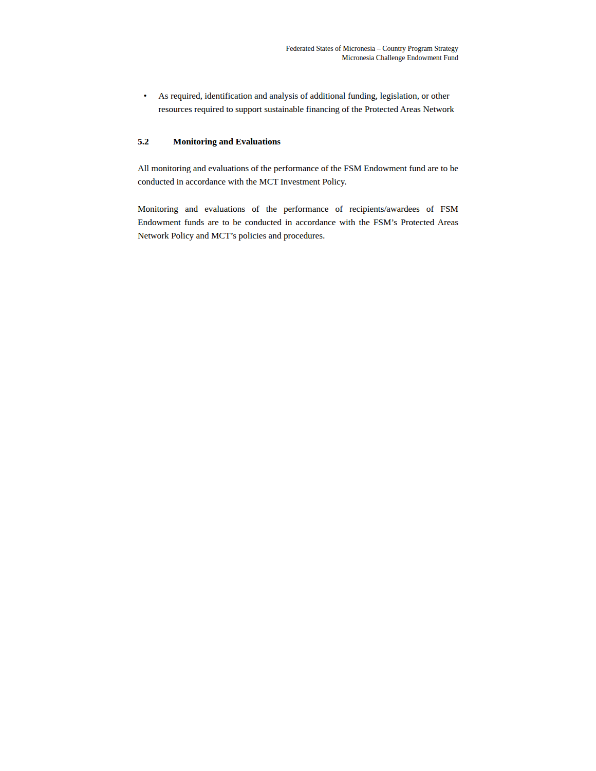Federated States of Micronesia – Country Program Strategy
Micronesia Challenge Endowment Fund
As required, identification and analysis of additional funding, legislation, or other resources required to support sustainable financing of the Protected Areas Network
5.2 Monitoring and Evaluations
All monitoring and evaluations of the performance of the FSM Endowment fund are to be conducted in accordance with the MCT Investment Policy.
Monitoring and evaluations of the performance of recipients/awardees of FSM Endowment funds are to be conducted in accordance with the FSM’s Protected Areas Network Policy and MCT’s policies and procedures.